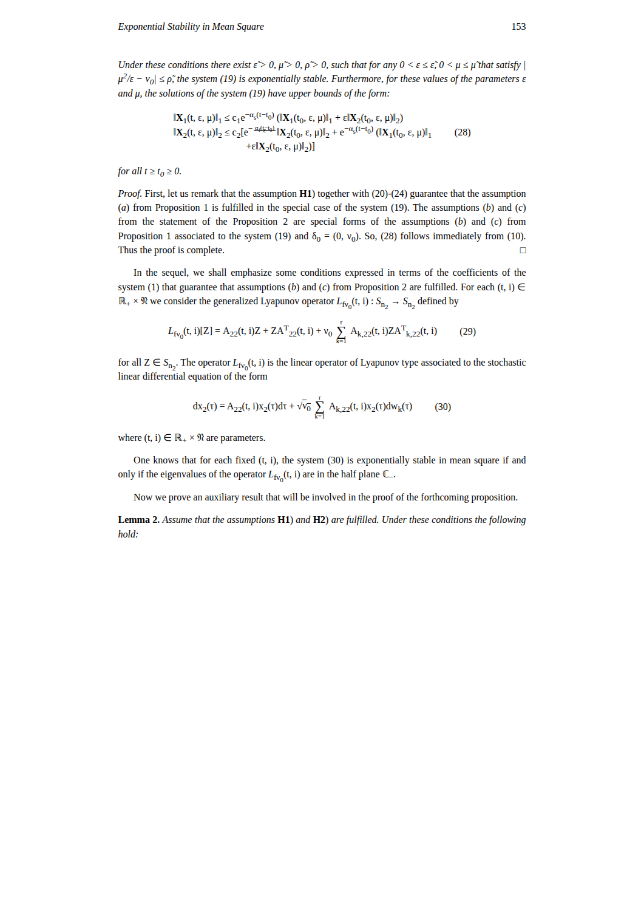Exponential Stability in Mean Square 153
Under these conditions there exist ε̃ > 0, μ̃ > 0, ρ̃ > 0, such that for any 0 < ε ≤ ε̃, 0 < μ ≤ μ̃ that satisfy |μ2/ε − ν0| ≤ ρ̃, the system (19) is exponentially stable. Furthermore, for these values of the parameters ε and μ, the solutions of the system (19) have upper bounds of the form:
‖X1(t, ε, μ)‖1 ≤ c1e−αs(t−t0) (‖X1(t0, ε, μ)‖1 + ε‖X2(t0, ε, μ)‖2) ‖X2(t, ε, μ)‖2 ≤ c2[e−αf(t−t0) ε‖X2(t0, ε, μ)‖2 + e−αs(t−t0) (‖X1(t0, ε, μ)‖1 +ε‖X2(t0, ε, μ)‖2)]
(28)
for all t ≥ t0 ≥ 0.
Proof. First, let us remark that the assumption H1) together with (20)-(24) guarantee that the assumption (a) from Proposition 1 is fulfilled in the special case of the system (19). The assumptions (b) and (c) from the statement of the Proposition 2 are special forms of the assumptions (b) and (c) from Proposition 1 associated to the system (19) and δ0 = (0, ν0). So, (28) follows immediately from (10). Thus the proof is complete. □
In the sequel, we shall emphasize some conditions expressed in terms of the coefficients of the system (1) that guarantee that assumptions (b) and (c) from Proposition 2 are fulfilled. For each (t, i) ∈ ℝ+ × 𝔑 we consider the generalized Lyapunov operator Lfν0(t, i) : Sn2 → Sn2 defined by
Lfν0(t, i)[Z] = A22(t, i)Z + ZAT22(t, i) + ν0 r∑k=1 Ak,22(t, i)ZATk,22(t, i)
(29)
for all Z ∈ Sn2. The operator Lfν0(t, i) is the linear operator of Lyapunov type associated to the stochastic linear differential equation of the form
dx2(τ) = A22(t, i)x2(τ)dτ + √ν0 r∑k=1 Ak,22(t, i)x2(τ)dwk(τ)
(30)
where (t, i) ∈ ℝ+ × 𝔑 are parameters.
One knows that for each fixed (t, i), the system (30) is exponentially stable in mean square if and only if the eigenvalues of the operator Lfν0(t, i) are in the half plane ℂ−.
Now we prove an auxiliary result that will be involved in the proof of the forthcoming proposition.
Lemma 2. Assume that the assumptions H1) and H2) are fulfilled. Under these conditions the following hold: